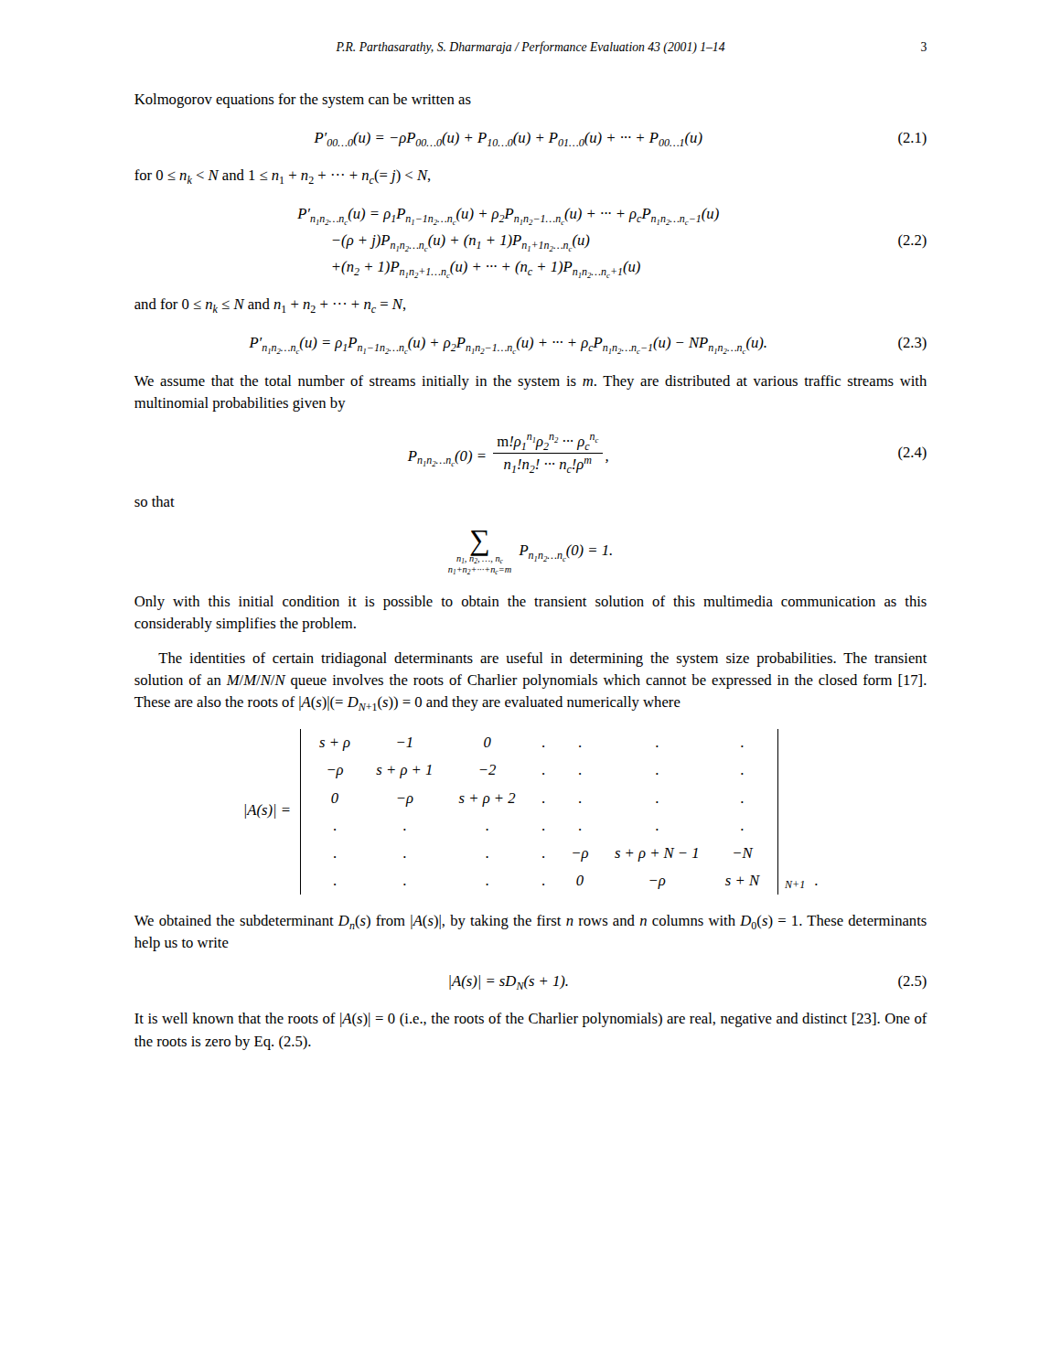P.R. Parthasarathy, S. Dharmaraja / Performance Evaluation 43 (2001) 1–14 3
Kolmogorov equations for the system can be written as
P′00…0(u) = −ρP00…0(u) + P10…0(u) + P01…0(u) + ··· + P00…1(u)
(2.1)
for 0 ≤ nk < N and 1 ≤ n1 + n2 + ··· + nc(= j) < N,
P′n1n2…nc(u) = ρ1Pn1−1n2…nc(u) + ρ2Pn1n2−1…nc(u) + ··· + ρcPn1n2…nc−1(u) −(ρ + j)Pn1n2…nc(u) + (n1 + 1)Pn1+1n2…nc(u) +(n2 + 1)Pn1n2+1…nc(u) + ··· + (nc + 1)Pn1n2…nc+1(u)
(2.2)
and for 0 ≤ nk ≤ N and n1 + n2 + ··· + nc = N,
P′n1n2…nc(u) = ρ1Pn1−1n2…nc(u) + ρ2Pn1n2−1…nc(u) + ··· + ρcPn1n2…nc−1(u) − NPn1n2…nc(u).
(2.3)
We assume that the total number of streams initially in the system is m. They are distributed at various traffic streams with multinomial probabilities given by
Pn1n2…nc(0) = m!ρ1n1ρ2n2 ··· ρcnc n1!n2! ··· nc!ρm ,
(2.4)
so that
∑ n1, n2, …, nc n1+n2+···+nc=m Pn1n2…nc(0) = 1.
Only with this initial condition it is possible to obtain the transient solution of this multimedia communication as this considerably simplifies the problem.
The identities of certain tridiagonal determinants are useful in determining the system size probabilities. The transient solution of an M/M/N/N queue involves the roots of Charlier polynomials which cannot be expressed in the closed form [17]. These are also the roots of |A(s)|(= DN+1(s)) = 0 and they are evaluated numerically where
|A(s)| =
| s + ρ | −1 | 0 | . | . | . | . |
| −ρ | s + ρ + 1 | −2 | . | . | . | . |
| 0 | −ρ | s + ρ + 2 | . | . | . | . |
| . | . | . | . | . | . | . |
| . | . | . | . | −ρ | s + ρ + N − 1 | −N |
| . | . | . | . | 0 | −ρ | s + N |
N+1 .
We obtained the subdeterminant Dn(s) from |A(s)|, by taking the first n rows and n columns with D0(s) = 1. These determinants help us to write
|A(s)| = sDN(s + 1).
(2.5)
It is well known that the roots of |A(s)| = 0 (i.e., the roots of the Charlier polynomials) are real, negative and distinct [23]. One of the roots is zero by Eq. (2.5).